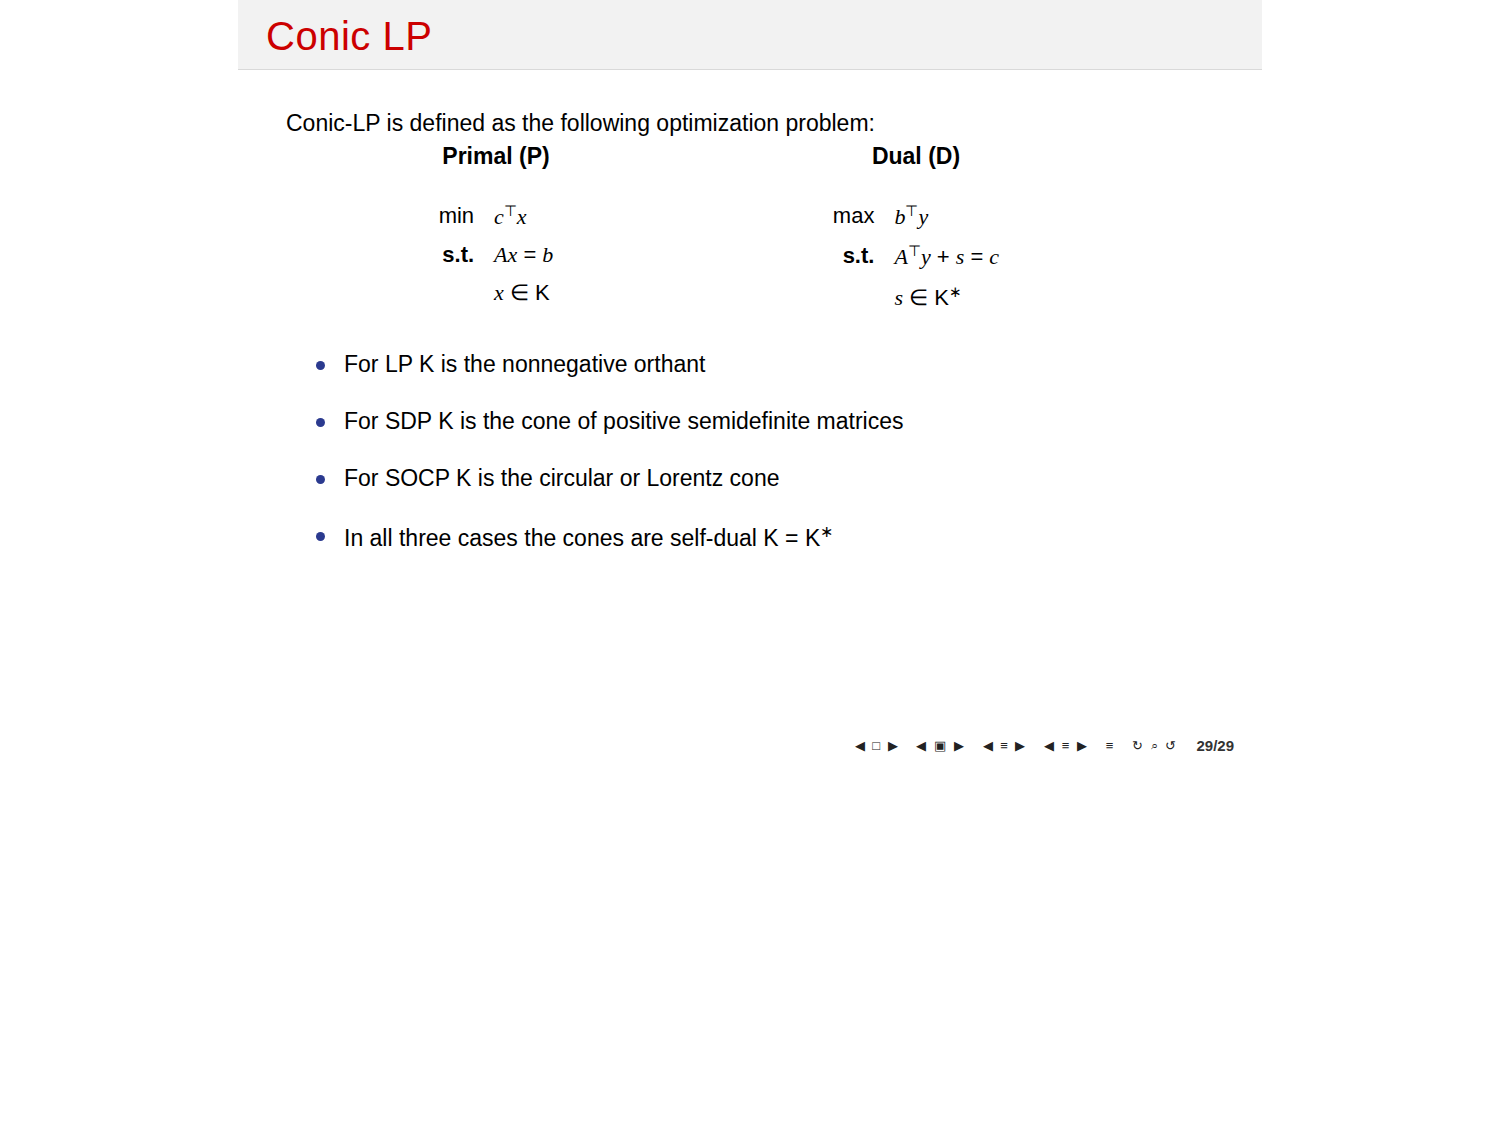Conic LP
Conic-LP is defined as the following optimization problem:
Primal (P)
| min | c ⊤ x |
| s.t. | Ax = b |
| | x ∈ K |
Dual (D)
| max | b ⊤ y |
| s.t. | A ⊤ y + s = c |
| | s ∈ K ∗ |
For LP K is the nonnegative orthant
For SDP K is the cone of positive semidefinite matrices
For SOCP K is the circular or Lorentz cone
In all three cases the cones are self-dual K = K∗
◀ □ ▶ ◀ ▣ ▶ ◀ ≡ ▶ ◀ ≡ ▶ ≡ ↻ ⌕ ↺ 29/29